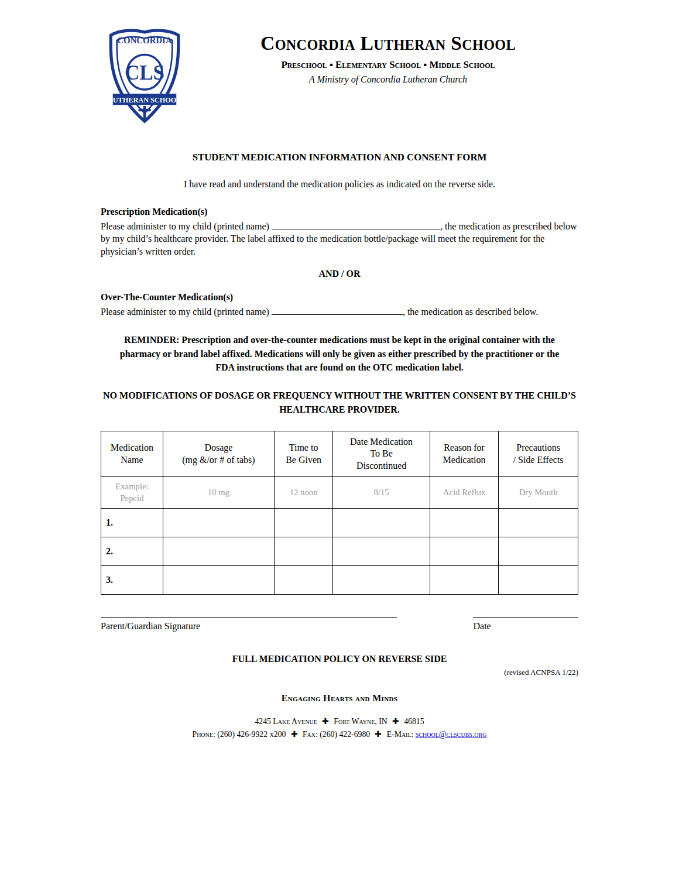Concordia Lutheran School logo CONCORDIA CLS LUTHERAN SCHOOL
CONCORDIA LUTHERAN SCHOOL
Preschool ▪ Elementary School ▪ Middle School
A Ministry of Concordia Lutheran Church
Student Medication Information and Consent Form
I have read and understand the medication policies as indicated on the reverse side.
Prescription Medication(s)
Please administer to my child (printed name) , the medication as prescribed below by my child’s healthcare provider. The label affixed to the medication bottle/package will meet the requirement for the physician’s written order.
AND / OR
Over-The-Counter Medication(s)
Please administer to my child (printed name) , the medication as described below.
REMINDER: Prescription and over-the-counter medications must be kept in the original container with the pharmacy or brand label affixed. Medications will only be given as either prescribed by the practitioner or the FDA instructions that are found on the OTC medication label.
No modifications of dosage or frequency without the written consent by the child’s healthcare provider.
| Medication Name | Dosage (mg &/or # of tabs) | Time to Be Given | Date Medication To Be Discontinued | Reason for Medication | Precautions / Side Effects |
| --- | --- | --- | --- | --- | --- |
| Example: Pepcid | 10 mg | 12 noon | 8/15 | Acid Reflux | Dry Mouth |
| 1. | | | | | |
| 2. | | | | | |
| 3. | | | | | |
Parent/Guardian Signature
Date
Full Medication Policy on Reverse Side
(revised ACNPSA 1/22)
Engaging Hearts and Minds
4245 Lake Avenue ✚ Fort Wayne, IN ✚ 46815
Phone: (260) 426-9922 x200 ✚ Fax: (260) 422-6980 ✚ E-Mail: school@clscubs.org